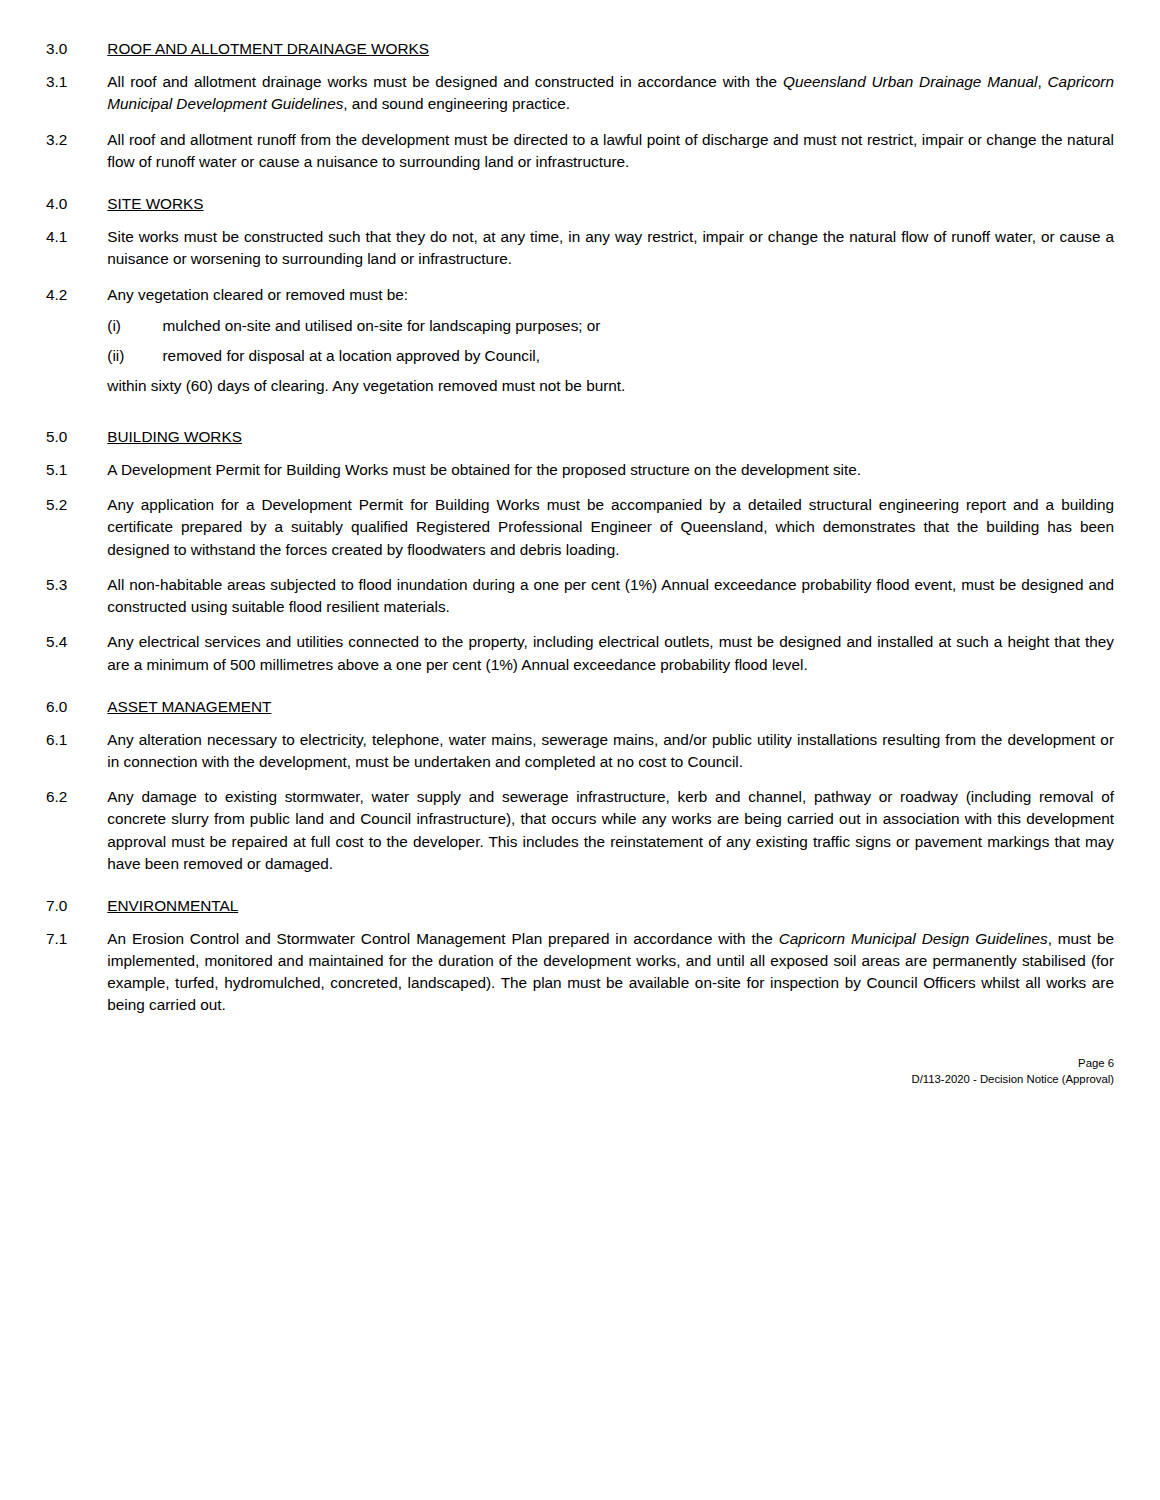3.0
ROOF AND ALLOTMENT DRAINAGE WORKS
3.1
All roof and allotment drainage works must be designed and constructed in accordance with the Queensland Urban Drainage Manual, Capricorn Municipal Development Guidelines, and sound engineering practice.
3.2
All roof and allotment runoff from the development must be directed to a lawful point of discharge and must not restrict, impair or change the natural flow of runoff water or cause a nuisance to surrounding land or infrastructure.
4.0
SITE WORKS
4.1
Site works must be constructed such that they do not, at any time, in any way restrict, impair or change the natural flow of runoff water, or cause a nuisance or worsening to surrounding land or infrastructure.
4.2
Any vegetation cleared or removed must be:
(i)
mulched on-site and utilised on-site for landscaping purposes; or
(ii)
removed for disposal at a location approved by Council,
within sixty (60) days of clearing. Any vegetation removed must not be burnt.
5.0
BUILDING WORKS
5.1
A Development Permit for Building Works must be obtained for the proposed structure on the development site.
5.2
Any application for a Development Permit for Building Works must be accompanied by a detailed structural engineering report and a building certificate prepared by a suitably qualified Registered Professional Engineer of Queensland, which demonstrates that the building has been designed to withstand the forces created by floodwaters and debris loading.
5.3
All non-habitable areas subjected to flood inundation during a one per cent (1%) Annual exceedance probability flood event, must be designed and constructed using suitable flood resilient materials.
5.4
Any electrical services and utilities connected to the property, including electrical outlets, must be designed and installed at such a height that they are a minimum of 500 millimetres above a one per cent (1%) Annual exceedance probability flood level.
6.0
ASSET MANAGEMENT
6.1
Any alteration necessary to electricity, telephone, water mains, sewerage mains, and/or public utility installations resulting from the development or in connection with the development, must be undertaken and completed at no cost to Council.
6.2
Any damage to existing stormwater, water supply and sewerage infrastructure, kerb and channel, pathway or roadway (including removal of concrete slurry from public land and Council infrastructure), that occurs while any works are being carried out in association with this development approval must be repaired at full cost to the developer. This includes the reinstatement of any existing traffic signs or pavement markings that may have been removed or damaged.
7.0
ENVIRONMENTAL
7.1
An Erosion Control and Stormwater Control Management Plan prepared in accordance with the Capricorn Municipal Design Guidelines, must be implemented, monitored and maintained for the duration of the development works, and until all exposed soil areas are permanently stabilised (for example, turfed, hydromulched, concreted, landscaped). The plan must be available on-site for inspection by Council Officers whilst all works are being carried out.
Page 6
D/113-2020 - Decision Notice (Approval)